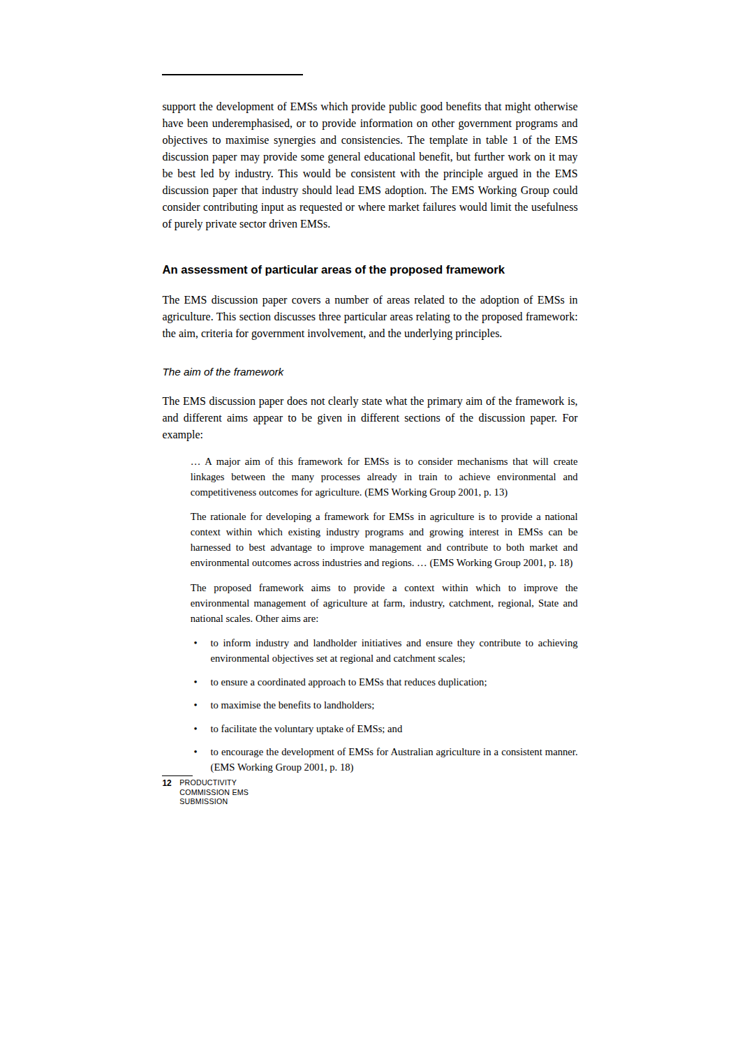support the development of EMSs which provide public good benefits that might otherwise have been underemphasised, or to provide information on other government programs and objectives to maximise synergies and consistencies. The template in table 1 of the EMS discussion paper may provide some general educational benefit, but further work on it may be best led by industry. This would be consistent with the principle argued in the EMS discussion paper that industry should lead EMS adoption. The EMS Working Group could consider contributing input as requested or where market failures would limit the usefulness of purely private sector driven EMSs.
An assessment of particular areas of the proposed framework
The EMS discussion paper covers a number of areas related to the adoption of EMSs in agriculture. This section discusses three particular areas relating to the proposed framework: the aim, criteria for government involvement, and the underlying principles.
The aim of the framework
The EMS discussion paper does not clearly state what the primary aim of the framework is, and different aims appear to be given in different sections of the discussion paper. For example:
… A major aim of this framework for EMSs is to consider mechanisms that will create linkages between the many processes already in train to achieve environmental and competitiveness outcomes for agriculture. (EMS Working Group 2001, p. 13)
The rationale for developing a framework for EMSs in agriculture is to provide a national context within which existing industry programs and growing interest in EMSs can be harnessed to best advantage to improve management and contribute to both market and environmental outcomes across industries and regions. … (EMS Working Group 2001, p. 18)
The proposed framework aims to provide a context within which to improve the environmental management of agriculture at farm, industry, catchment, regional, State and national scales. Other aims are:
to inform industry and landholder initiatives and ensure they contribute to achieving environmental objectives set at regional and catchment scales;
to ensure a coordinated approach to EMSs that reduces duplication;
to maximise the benefits to landholders;
to facilitate the voluntary uptake of EMSs; and
to encourage the development of EMSs for Australian agriculture in a consistent manner. (EMS Working Group 2001, p. 18)
12
PRODUCTIVITY
COMMISSION EMS
SUBMISSION